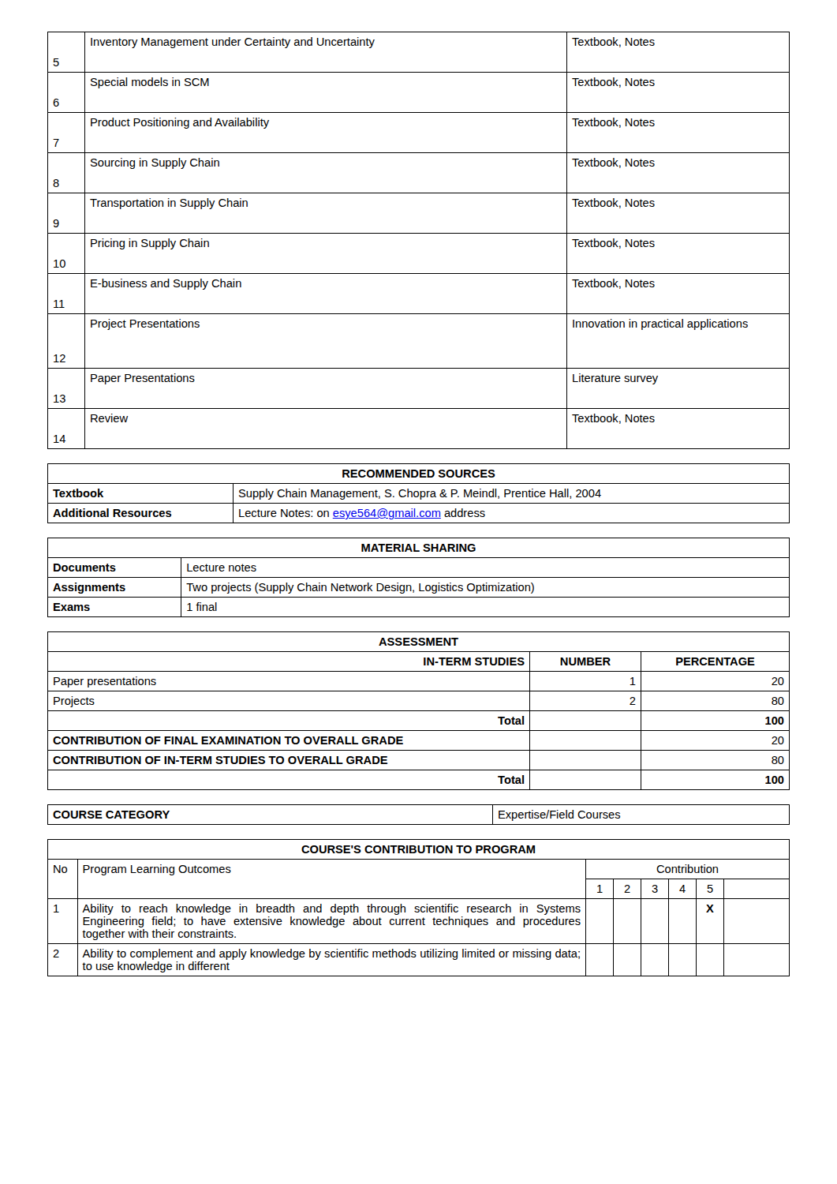| 5 | Inventory Management under Certainty and Uncertainty | Textbook, Notes |
| 6 | Special models in SCM | Textbook, Notes |
| 7 | Product Positioning and Availability | Textbook, Notes |
| 8 | Sourcing in Supply Chain | Textbook, Notes |
| 9 | Transportation in Supply Chain | Textbook, Notes |
| 10 | Pricing in Supply Chain | Textbook, Notes |
| 11 | E-business and Supply Chain | Textbook, Notes |
| 12 | Project Presentations | Innovation in practical applications |
| 13 | Paper Presentations | Literature survey |
| 14 | Review | Textbook, Notes |
| RECOMMENDED SOURCES |
| Textbook | Supply Chain Management, S. Chopra & P. Meindl, Prentice Hall, 2004 |
| Additional Resources | Lecture Notes: on esye564@gmail.com address |
| MATERIAL SHARING |
| Documents | Lecture notes |
| Assignments | Two projects (Supply Chain Network Design, Logistics Optimization) |
| Exams | 1 final |
| ASSESSMENT |
| IN-TERM STUDIES | NUMBER | PERCENTAGE |
| Paper presentations | 1 | 20 |
| Projects | 2 | 80 |
| Total | | 100 |
| CONTRIBUTION OF FINAL EXAMINATION TO OVERALL GRADE | | 20 |
| CONTRIBUTION OF IN-TERM STUDIES TO OVERALL GRADE | | 80 |
| Total | | 100 |
| COURSE CATEGORY | Expertise/Field Courses |
| COURSE'S CONTRIBUTION TO PROGRAM |
| No | Program Learning Outcomes | Contribution |
| 1 | 2 | 3 | 4 | 5 | |
| 1 | Ability to reach knowledge in breadth and depth through scientific research in Systems Engineering field; to have extensive knowledge about current techniques and procedures together with their constraints. | | | | | X | |
| 2 | Ability to complement and apply knowledge by scientific methods utilizing limited or missing data; to use knowledge in different | | | | | | |